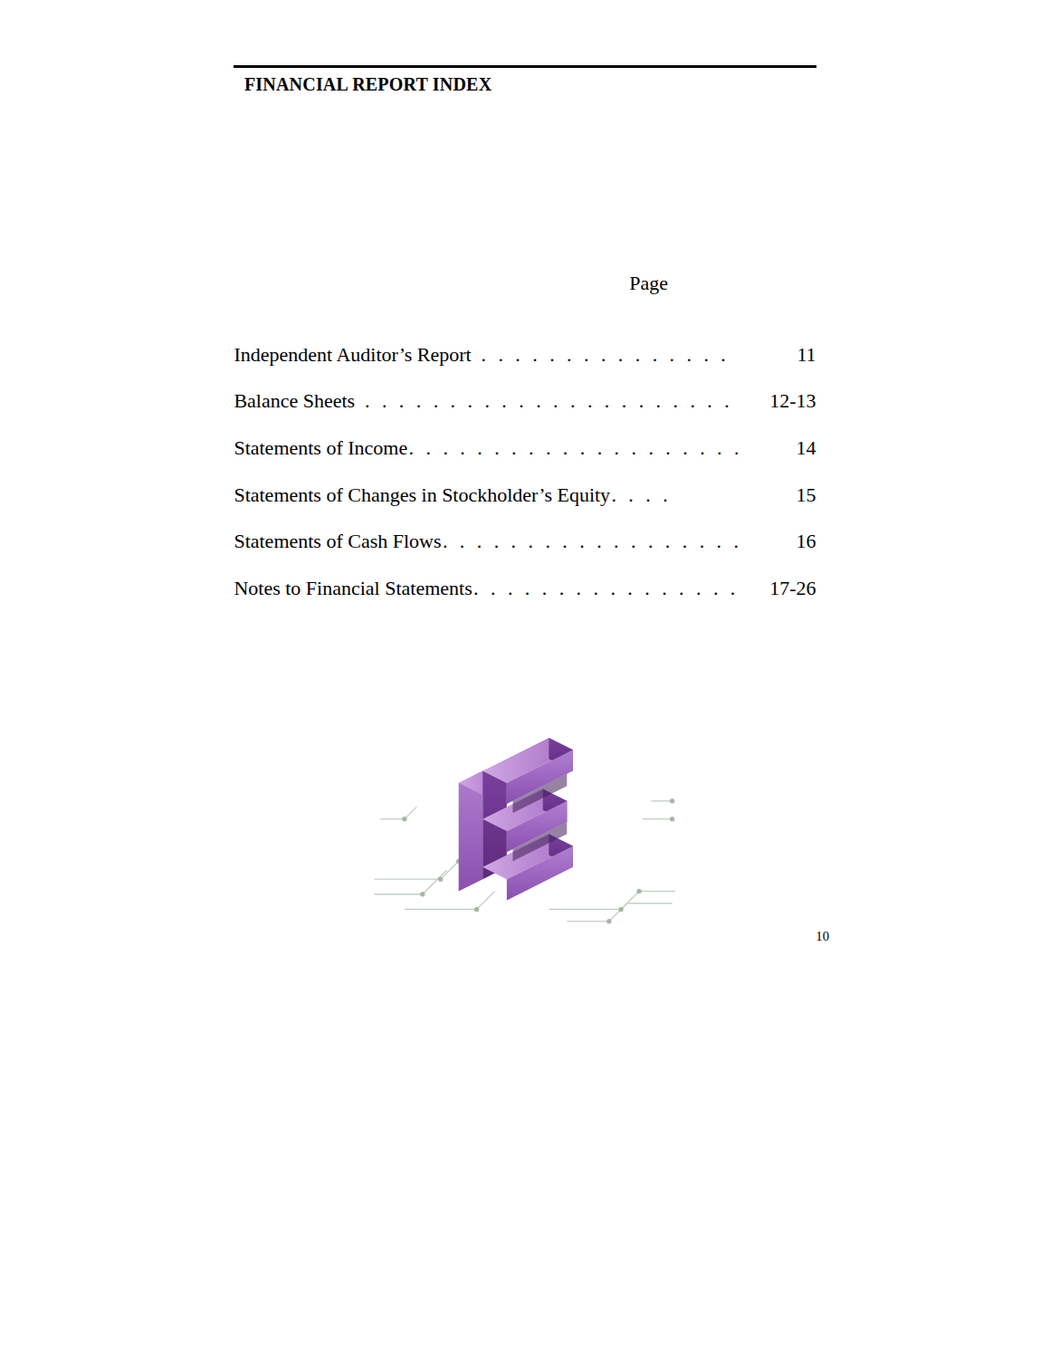FINANCIAL REPORT INDEX
Page
Independent Auditor’s Report . . . . . . . . . . . . . . . 11
Balance Sheets . . . . . . . . . . . . . . . . . . . . . . . . . . . . 12-13
Statements of Income . . . . . . . . . . . . . . . . . . . . . . . 14
Statements of Changes in Stockholder’s Equity . . . . 15
Statements of Cash Flows . . . . . . . . . . . . . . . . . . . . . 16
Notes to Financial Statements . . . . . . . . . . . . . . . . 17-26
10